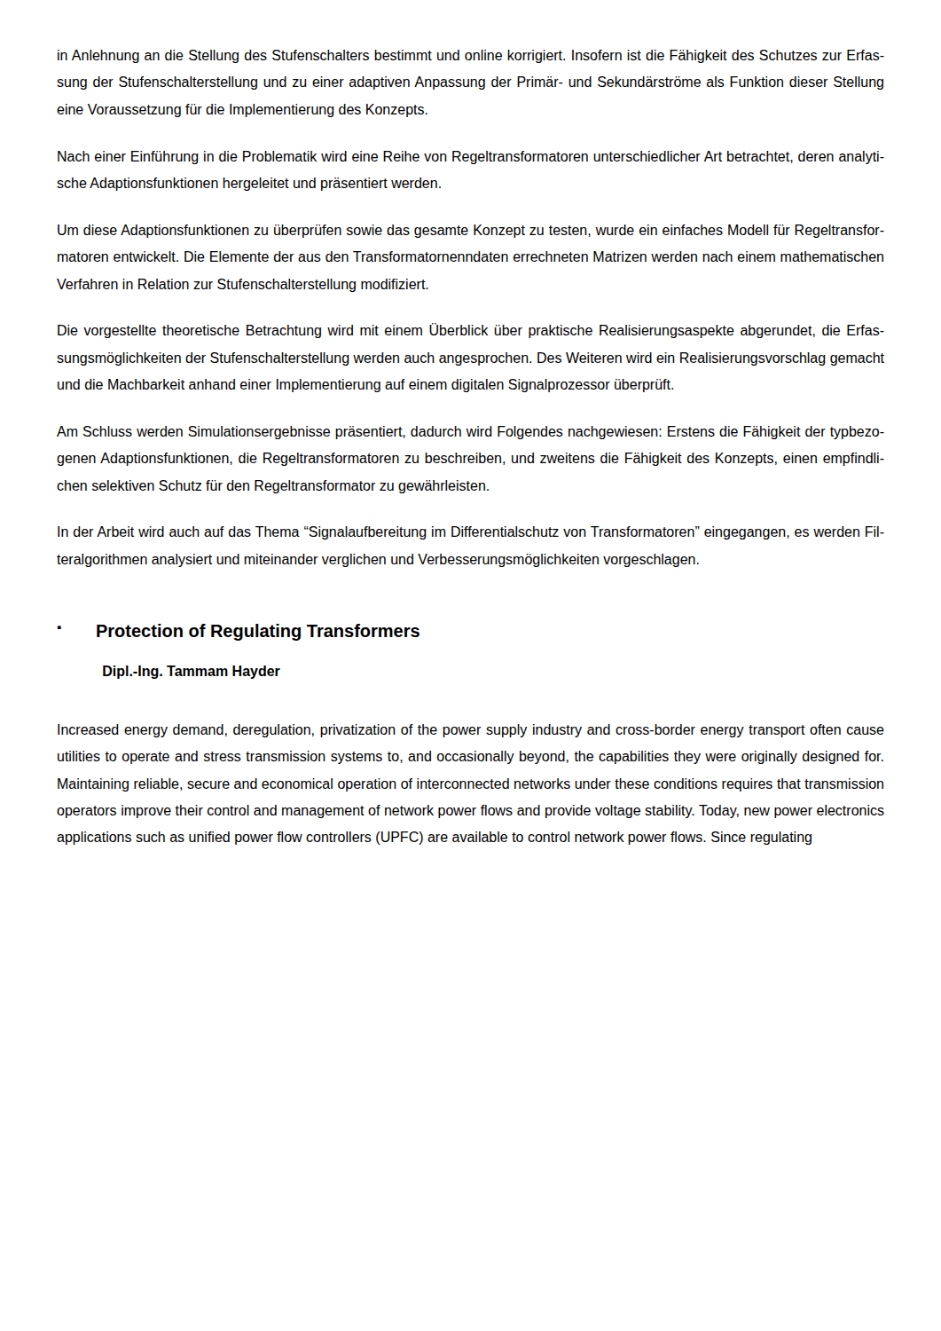in Anlehnung an die Stellung des Stufenschalters bestimmt und online korrigiert. Insofern ist die Fähigkeit des Schutzes zur Erfassung der Stufenschalterstellung und zu einer adaptiven Anpassung der Primär- und Sekundärströme als Funktion dieser Stellung eine Voraussetzung für die Implementierung des Konzepts.
Nach einer Einführung in die Problematik wird eine Reihe von Regeltransformatoren unterschiedlicher Art betrachtet, deren analytische Adaptionsfunktionen hergeleitet und präsentiert werden.
Um diese Adaptionsfunktionen zu überprüfen sowie das gesamte Konzept zu testen, wurde ein einfaches Modell für Regeltransformatoren entwickelt. Die Elemente der aus den Transformatornenndaten errechneten Matrizen werden nach einem mathematischen Verfahren in Relation zur Stufenschalterstellung modifiziert.
Die vorgestellte theoretische Betrachtung wird mit einem Überblick über praktische Realisierungsaspekte abgerundet, die Erfassungsmöglichkeiten der Stufenschalterstellung werden auch angesprochen. Des Weiteren wird ein Realisierungsvorschlag gemacht und die Machbarkeit anhand einer Implementierung auf einem digitalen Signalprozessor überprüft.
Am Schluss werden Simulationsergebnisse präsentiert, dadurch wird Folgendes nachgewiesen: Erstens die Fähigkeit der typbezogenen Adaptionsfunktionen, die Regeltransformatoren zu beschreiben, und zweitens die Fähigkeit des Konzepts, einen empfindlichen selektiven Schutz für den Regeltransformator zu gewährleisten.
In der Arbeit wird auch auf das Thema “Signalaufbereitung im Differentialschutz von Transformatoren” eingegangen, es werden Filteralgorithmen analysiert und miteinander verglichen und Verbesserungsmöglichkeiten vorgeschlagen.
Protection of Regulating Transformers
Dipl.-Ing. Tammam Hayder
Increased energy demand, deregulation, privatization of the power supply industry and cross-border energy transport often cause utilities to operate and stress transmission systems to, and occasionally beyond, the capabilities they were originally designed for. Maintaining reliable, secure and economical operation of interconnected networks under these conditions requires that transmission operators improve their control and management of network power flows and provide voltage stability. Today, new power electronics applications such as unified power flow controllers (UPFC) are available to control network power flows. Since regulating